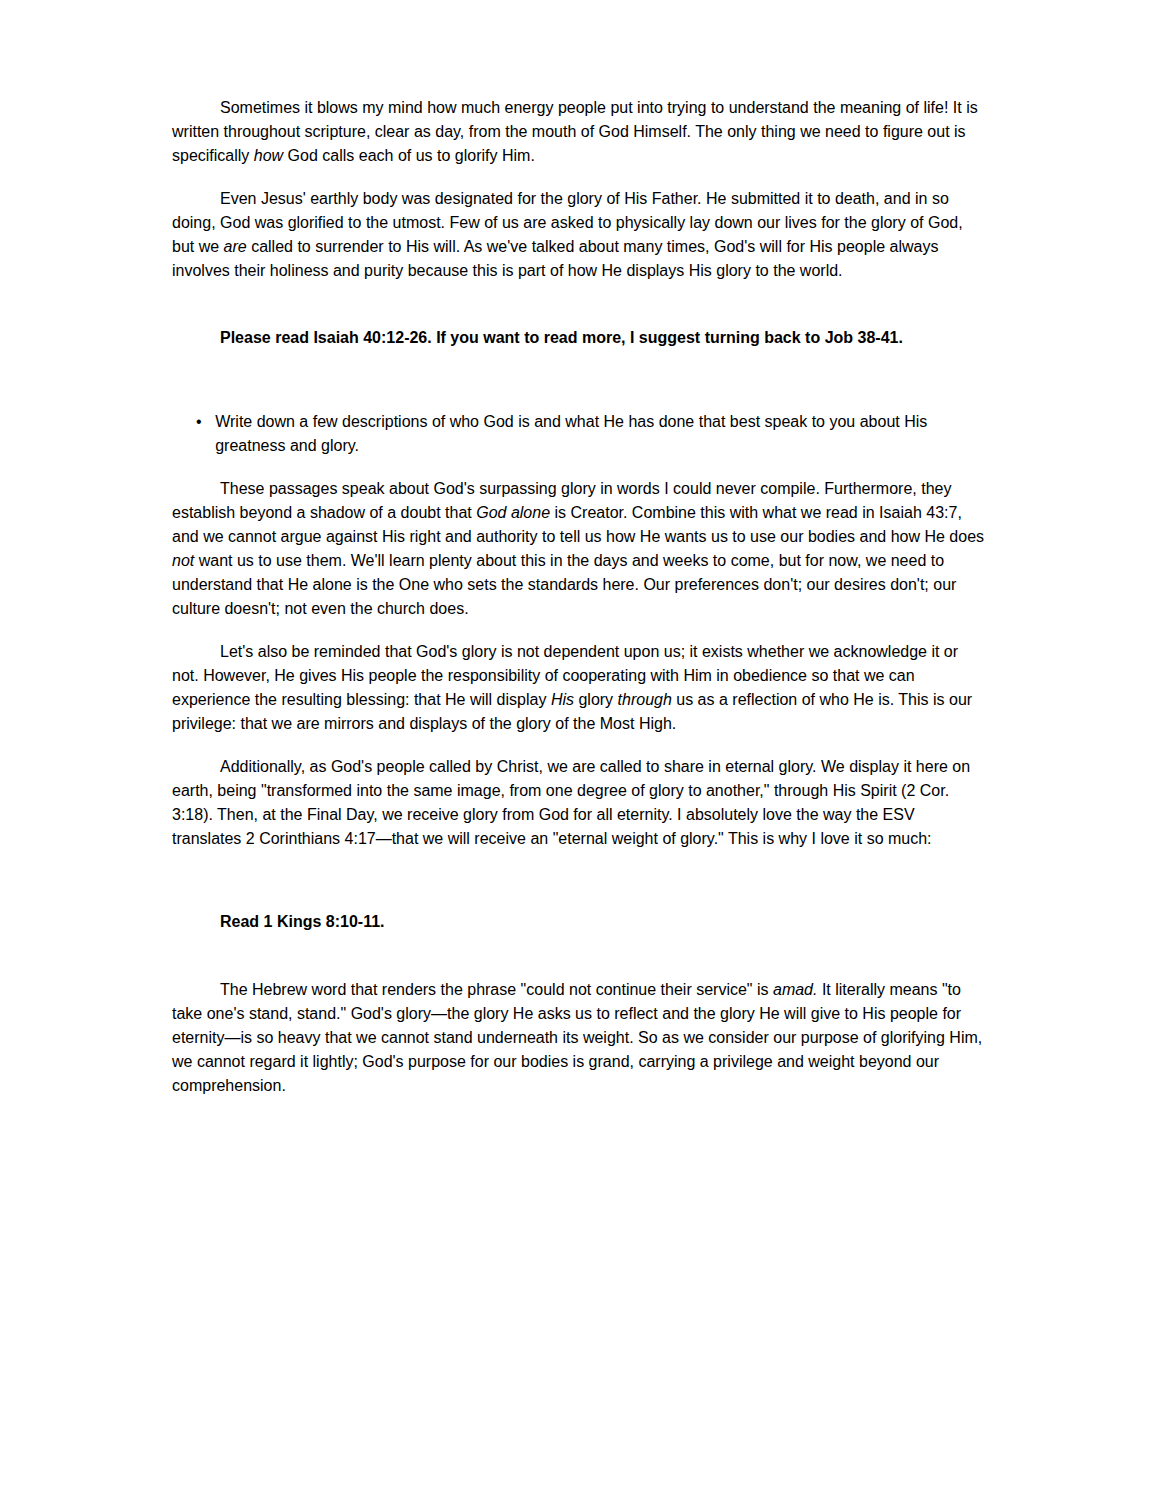Sometimes it blows my mind how much energy people put into trying to understand the meaning of life! It is written throughout scripture, clear as day, from the mouth of God Himself. The only thing we need to figure out is specifically how God calls each of us to glorify Him.
Even Jesus' earthly body was designated for the glory of His Father. He submitted it to death, and in so doing, God was glorified to the utmost. Few of us are asked to physically lay down our lives for the glory of God, but we are called to surrender to His will. As we've talked about many times, God's will for His people always involves their holiness and purity because this is part of how He displays His glory to the world.
Please read Isaiah 40:12-26. If you want to read more, I suggest turning back to Job 38-41.
Write down a few descriptions of who God is and what He has done that best speak to you about His greatness and glory.
These passages speak about God's surpassing glory in words I could never compile. Furthermore, they establish beyond a shadow of a doubt that God alone is Creator. Combine this with what we read in Isaiah 43:7, and we cannot argue against His right and authority to tell us how He wants us to use our bodies and how He does not want us to use them. We'll learn plenty about this in the days and weeks to come, but for now, we need to understand that He alone is the One who sets the standards here. Our preferences don't; our desires don't; our culture doesn't; not even the church does.
Let's also be reminded that God's glory is not dependent upon us; it exists whether we acknowledge it or not. However, He gives His people the responsibility of cooperating with Him in obedience so that we can experience the resulting blessing: that He will display His glory through us as a reflection of who He is. This is our privilege: that we are mirrors and displays of the glory of the Most High.
Additionally, as God's people called by Christ, we are called to share in eternal glory. We display it here on earth, being "transformed into the same image, from one degree of glory to another," through His Spirit (2 Cor. 3:18). Then, at the Final Day, we receive glory from God for all eternity. I absolutely love the way the ESV translates 2 Corinthians 4:17—that we will receive an "eternal weight of glory." This is why I love it so much:
Read 1 Kings 8:10-11.
The Hebrew word that renders the phrase "could not continue their service" is amad. It literally means "to take one's stand, stand." God's glory—the glory He asks us to reflect and the glory He will give to His people for eternity—is so heavy that we cannot stand underneath its weight. So as we consider our purpose of glorifying Him, we cannot regard it lightly; God's purpose for our bodies is grand, carrying a privilege and weight beyond our comprehension.